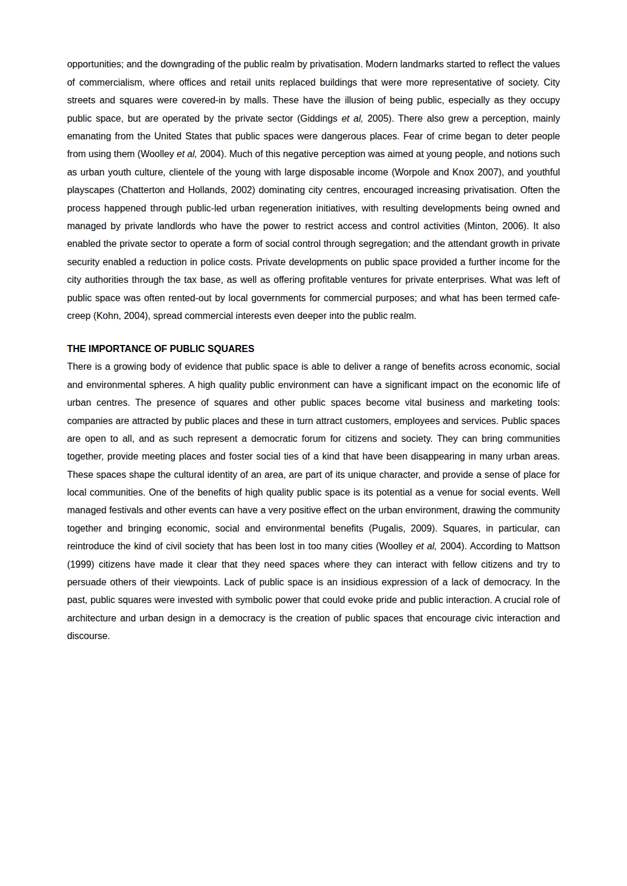opportunities; and the downgrading of the public realm by privatisation. Modern landmarks started to reflect the values of commercialism, where offices and retail units replaced buildings that were more representative of society. City streets and squares were covered-in by malls. These have the illusion of being public, especially as they occupy public space, but are operated by the private sector (Giddings et al, 2005). There also grew a perception, mainly emanating from the United States that public spaces were dangerous places. Fear of crime began to deter people from using them (Woolley et al, 2004). Much of this negative perception was aimed at young people, and notions such as urban youth culture, clientele of the young with large disposable income (Worpole and Knox 2007), and youthful playscapes (Chatterton and Hollands, 2002) dominating city centres, encouraged increasing privatisation. Often the process happened through public-led urban regeneration initiatives, with resulting developments being owned and managed by private landlords who have the power to restrict access and control activities (Minton, 2006). It also enabled the private sector to operate a form of social control through segregation; and the attendant growth in private security enabled a reduction in police costs. Private developments on public space provided a further income for the city authorities through the tax base, as well as offering profitable ventures for private enterprises. What was left of public space was often rented-out by local governments for commercial purposes; and what has been termed cafe-creep (Kohn, 2004), spread commercial interests even deeper into the public realm.
The importance of public squares
There is a growing body of evidence that public space is able to deliver a range of benefits across economic, social and environmental spheres. A high quality public environment can have a significant impact on the economic life of urban centres. The presence of squares and other public spaces become vital business and marketing tools: companies are attracted by public places and these in turn attract customers, employees and services. Public spaces are open to all, and as such represent a democratic forum for citizens and society. They can bring communities together, provide meeting places and foster social ties of a kind that have been disappearing in many urban areas. These spaces shape the cultural identity of an area, are part of its unique character, and provide a sense of place for local communities. One of the benefits of high quality public space is its potential as a venue for social events. Well managed festivals and other events can have a very positive effect on the urban environment, drawing the community together and bringing economic, social and environmental benefits (Pugalis, 2009). Squares, in particular, can reintroduce the kind of civil society that has been lost in too many cities (Woolley et al, 2004). According to Mattson (1999) citizens have made it clear that they need spaces where they can interact with fellow citizens and try to persuade others of their viewpoints. Lack of public space is an insidious expression of a lack of democracy. In the past, public squares were invested with symbolic power that could evoke pride and public interaction. A crucial role of architecture and urban design in a democracy is the creation of public spaces that encourage civic interaction and discourse.